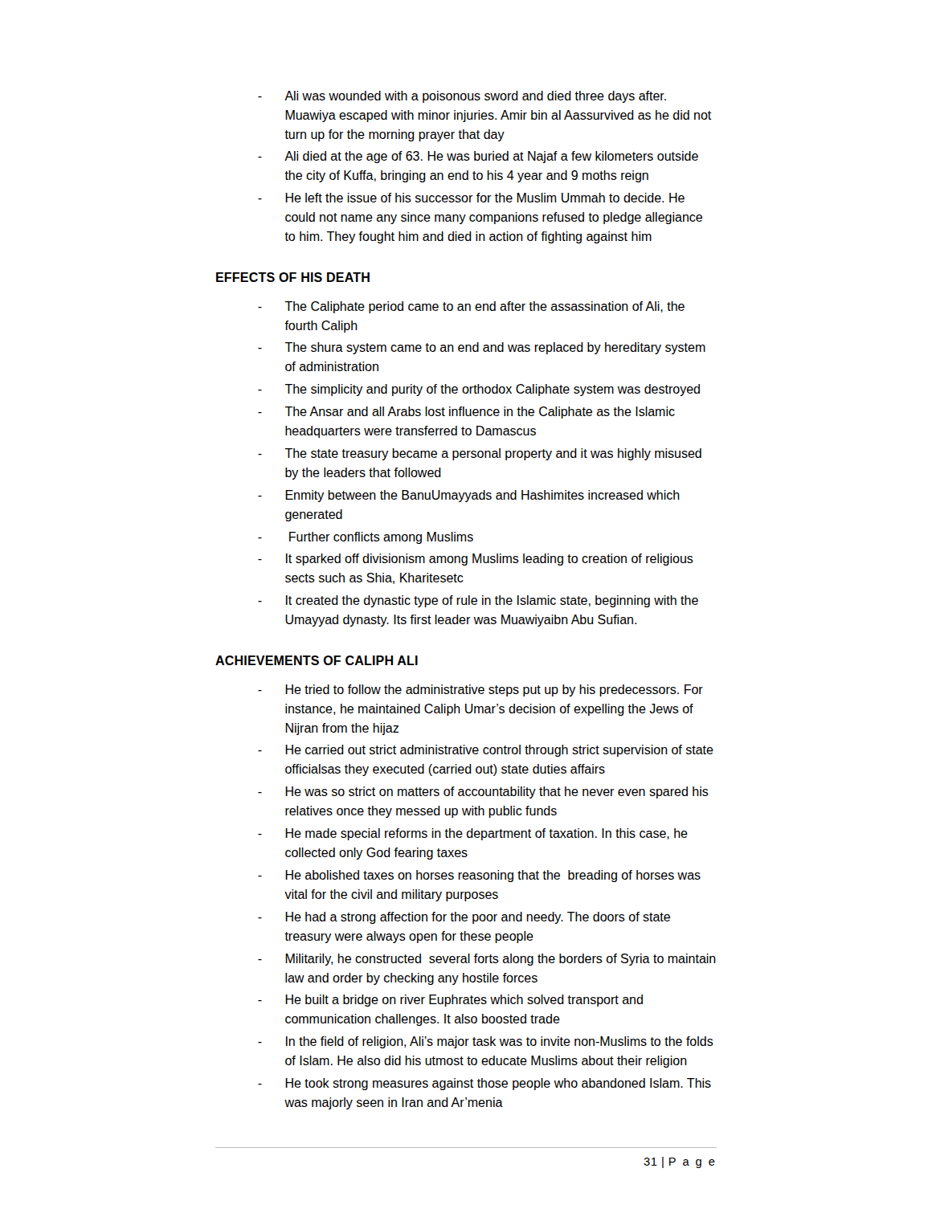Ali was wounded with a poisonous sword and died three days after. Muawiya escaped with minor injuries. Amir bin al Aassurvived as he did not turn up for the morning prayer that day
Ali died at the age of 63. He was buried at Najaf a few kilometers outside the city of Kuffa, bringing an end to his 4 year and 9 moths reign
He left the issue of his successor for the Muslim Ummah to decide. He could not name any since many companions refused to pledge allegiance to him. They fought him and died in action of fighting against him
EFFECTS OF HIS DEATH
The Caliphate period came to an end after the assassination of Ali, the fourth Caliph
The shura system came to an end and was replaced by hereditary system of administration
The simplicity and purity of the orthodox Caliphate system was destroyed
The Ansar and all Arabs lost influence in the Caliphate as the Islamic headquarters were transferred to Damascus
The state treasury became a personal property and it was highly misused by the leaders that followed
Enmity between the BanuUmayyads and Hashimites increased which generated
Further conflicts among Muslims
It sparked off divisionism among Muslims leading to creation of religious sects such as Shia, Kharitesetc
It created the dynastic type of rule in the Islamic state, beginning with the Umayyad dynasty. Its first leader was Muawiyaibn Abu Sufian.
ACHIEVEMENTS OF CALIPH ALI
He tried to follow the administrative steps put up by his predecessors. For instance, he maintained Caliph Umar’s decision of expelling the Jews of Nijran from the hijaz
He carried out strict administrative control through strict supervision of state officialsas they executed (carried out) state duties affairs
He was so strict on matters of accountability that he never even spared his relatives once they messed up with public funds
He made special reforms in the department of taxation. In this case, he collected only God fearing taxes
He abolished taxes on horses reasoning that the breading of horses was vital for the civil and military purposes
He had a strong affection for the poor and needy. The doors of state treasury were always open for these people
Militarily, he constructed several forts along the borders of Syria to maintain law and order by checking any hostile forces
He built a bridge on river Euphrates which solved transport and communication challenges. It also boosted trade
In the field of religion, Ali’s major task was to invite non-Muslims to the folds of Islam. He also did his utmost to educate Muslims about their religion
He took strong measures against those people who abandoned Islam. This was majorly seen in Iran and Ar’menia
31 | P a g e